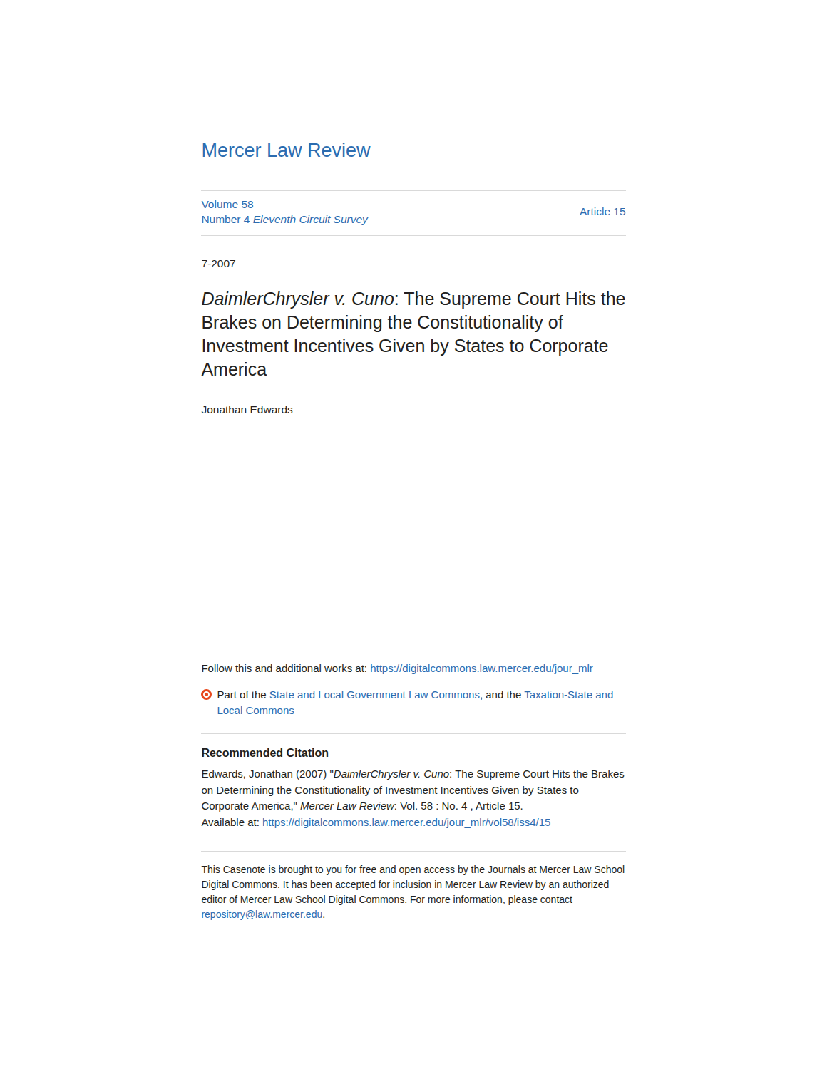Mercer Law Review
Volume 58 Number 4 Eleventh Circuit Survey
Article 15
7-2007
DaimlerChrysler v. Cuno: The Supreme Court Hits the Brakes on Determining the Constitutionality of Investment Incentives Given by States to Corporate America
Jonathan Edwards
Follow this and additional works at: https://digitalcommons.law.mercer.edu/jour_mlr
Part of the State and Local Government Law Commons, and the Taxation-State and Local Commons
Recommended Citation
Edwards, Jonathan (2007) "DaimlerChrysler v. Cuno: The Supreme Court Hits the Brakes on Determining the Constitutionality of Investment Incentives Given by States to Corporate America," Mercer Law Review: Vol. 58 : No. 4 , Article 15.
Available at: https://digitalcommons.law.mercer.edu/jour_mlr/vol58/iss4/15
This Casenote is brought to you for free and open access by the Journals at Mercer Law School Digital Commons. It has been accepted for inclusion in Mercer Law Review by an authorized editor of Mercer Law School Digital Commons. For more information, please contact repository@law.mercer.edu.